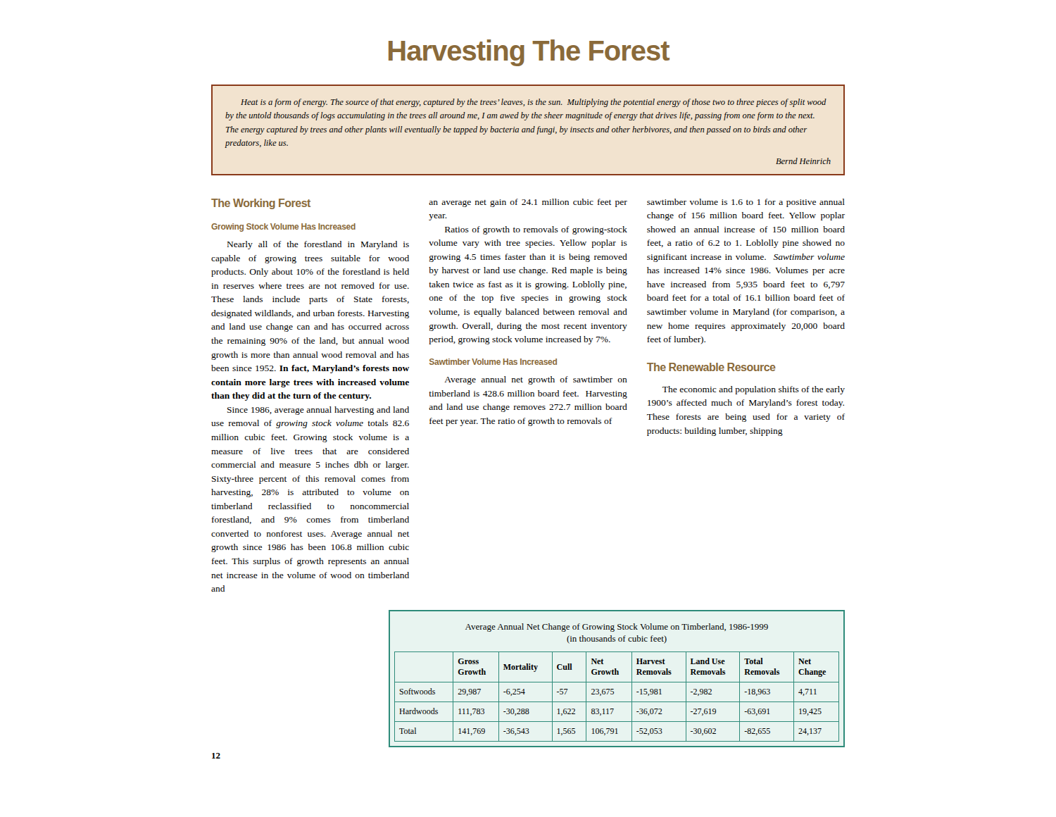Harvesting The Forest
Heat is a form of energy. The source of that energy, captured by the trees’ leaves, is the sun. Multiplying the potential energy of those two to three pieces of split wood by the untold thousands of logs accumulating in the trees all around me, I am awed by the sheer magnitude of energy that drives life, passing from one form to the next. The energy captured by trees and other plants will eventually be tapped by bacteria and fungi, by insects and other herbivores, and then passed on to birds and other predators, like us.
Bernd Heinrich
The Working Forest
Growing Stock Volume Has Increased
Nearly all of the forestland in Maryland is capable of growing trees suitable for wood products. Only about 10% of the forestland is held in reserves where trees are not removed for use. These lands include parts of State forests, designated wildlands, and urban forests. Harvesting and land use change can and has occurred across the remaining 90% of the land, but annual wood growth is more than annual wood removal and has been since 1952. In fact, Maryland’s forests now contain more large trees with increased volume than they did at the turn of the century.
Since 1986, average annual harvesting and land use removal of growing stock volume totals 82.6 million cubic feet. Growing stock volume is a measure of live trees that are considered commercial and measure 5 inches dbh or larger. Sixty-three percent of this removal comes from harvesting, 28% is attributed to volume on timberland reclassified to noncommercial forestland, and 9% comes from timberland converted to nonforest uses. Average annual net growth since 1986 has been 106.8 million cubic feet. This surplus of growth represents an annual net increase in the volume of wood on timberland and
an average net gain of 24.1 million cubic feet per year.
Ratios of growth to removals of growing-stock volume vary with tree species. Yellow poplar is growing 4.5 times faster than it is being removed by harvest or land use change. Red maple is being taken twice as fast as it is growing. Loblolly pine, one of the top five species in growing stock volume, is equally balanced between removal and growth. Overall, during the most recent inventory period, growing stock volume increased by 7%.
Sawtimber Volume Has Increased
Average annual net growth of sawtimber on timberland is 428.6 million board feet. Harvesting and land use change removes 272.7 million board feet per year. The ratio of growth to removals of
sawtimber volume is 1.6 to 1 for a positive annual change of 156 million board feet. Yellow poplar showed an annual increase of 150 million board feet, a ratio of 6.2 to 1. Loblolly pine showed no significant increase in volume. Sawtimber volume has increased 14% since 1986. Volumes per acre have increased from 5,935 board feet to 6,797 board feet for a total of 16.1 billion board feet of sawtimber volume in Maryland (for comparison, a new home requires approximately 20,000 board feet of lumber).
The Renewable Resource
The economic and population shifts of the early 1900’s affected much of Maryland’s forest today. These forests are being used for a variety of products: building lumber, shipping
Average Annual Net Change of Growing Stock Volume on Timberland, 1986-1999 (in thousands of cubic feet)
| | Gross Growth | Mortality | Cull | Net Growth | Harvest Removals | Land Use Removals | Total Removals | Net Change |
| --- | --- | --- | --- | --- | --- | --- | --- | --- |
| Softwoods | 29,987 | -6,254 | -57 | 23,675 | -15,981 | -2,982 | -18,963 | 4,711 |
| Hardwoods | 111,783 | -30,288 | 1,622 | 83,117 | -36,072 | -27,619 | -63,691 | 19,425 |
| Total | 141,769 | -36,543 | 1,565 | 106,791 | -52,053 | -30,602 | -82,655 | 24,137 |
12